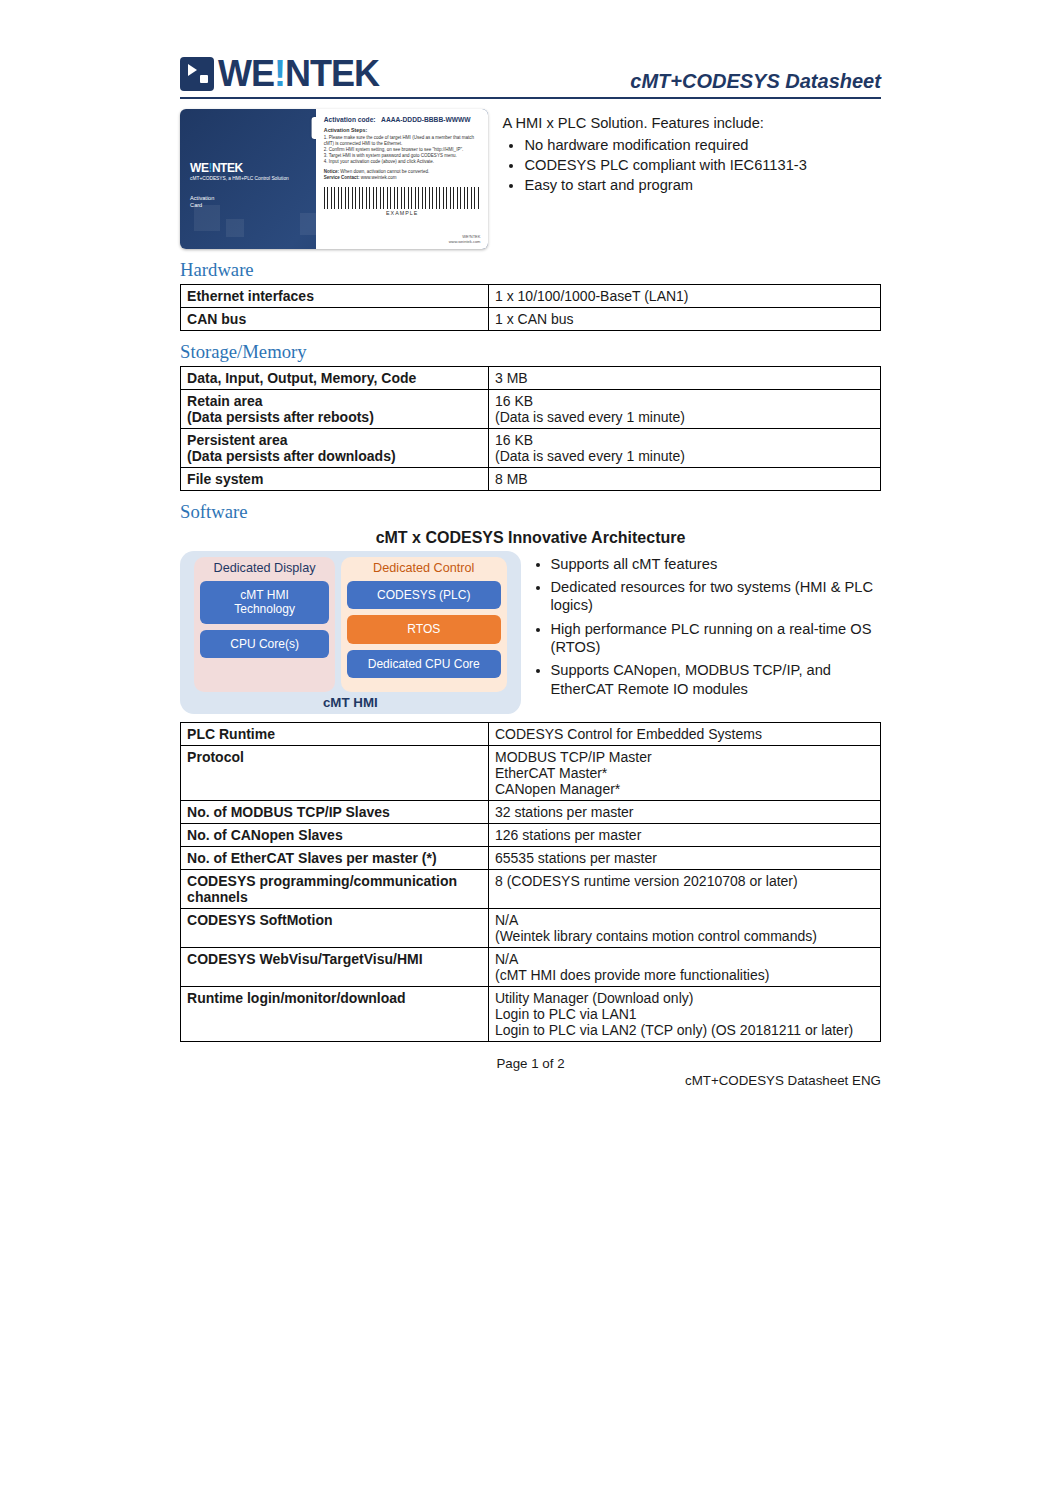WE!NTEK
cMT+CODESYS Datasheet
CODESYS
WE!NTEK
cMT+CODESYS, a HMI+PLC Control Solution
Activation
Card
Activation code: AAAA-DDDD-BBBB-WWWW
Activation Steps:
1. Please make sure the code of target HMI (Used as a member that match cMT) is connected HMI to the Ethernet.
2. Confirm HMI system setting, on see browser to see "http://HMI_IP".
3. Target HMI is with system password and goto CODESYS menu.
4. Input your activation code (above) and click Activate.
Notice: When down, activation cannot be converted.
Service Contact: www.weintek.com
EXAMPLE
WE!NTEK
www.weintek.com
A HMI x PLC Solution. Features include:
No hardware modification required
CODESYS PLC compliant with IEC61131-3
Easy to start and program
Hardware
| Ethernet interfaces | 1 x 10/100/1000-BaseT (LAN1) |
| CAN bus | 1 x CAN bus |
Storage/Memory
| Data, Input, Output, Memory, Code | 3 MB |
| Retain area (Data persists after reboots) | 16 KB (Data is saved every 1 minute) |
| Persistent area (Data persists after downloads) | 16 KB (Data is saved every 1 minute) |
| File system | 8 MB |
Software
cMT x CODESYS Innovative Architecture
Dedicated Display
cMT HMI
Technology
CPU Core(s)
Dedicated Control
CODESYS (PLC)
RTOS
Dedicated CPU Core
cMT HMI
Supports all cMT features
Dedicated resources for two systems (HMI & PLC logics)
High performance PLC running on a real-time OS (RTOS)
Supports CANopen, MODBUS TCP/IP, and EtherCAT Remote IO modules
| PLC Runtime | CODESYS Control for Embedded Systems |
| Protocol | MODBUS TCP/IP Master EtherCAT Master* CANopen Manager* |
| No. of MODBUS TCP/IP Slaves | 32 stations per master |
| No. of CANopen Slaves | 126 stations per master |
| No. of EtherCAT Slaves per master (*) | 65535 stations per master |
| CODESYS programming/communication channels | 8 (CODESYS runtime version 20210708 or later) |
| CODESYS SoftMotion | N/A (Weintek library contains motion control commands) |
| CODESYS WebVisu/TargetVisu/HMI | N/A (cMT HMI does provide more functionalities) |
| Runtime login/monitor/download | Utility Manager (Download only) Login to PLC via LAN1 Login to PLC via LAN2 (TCP only) (OS 20181211 or later) |
Page 1 of 2
cMT+CODESYS Datasheet ENG